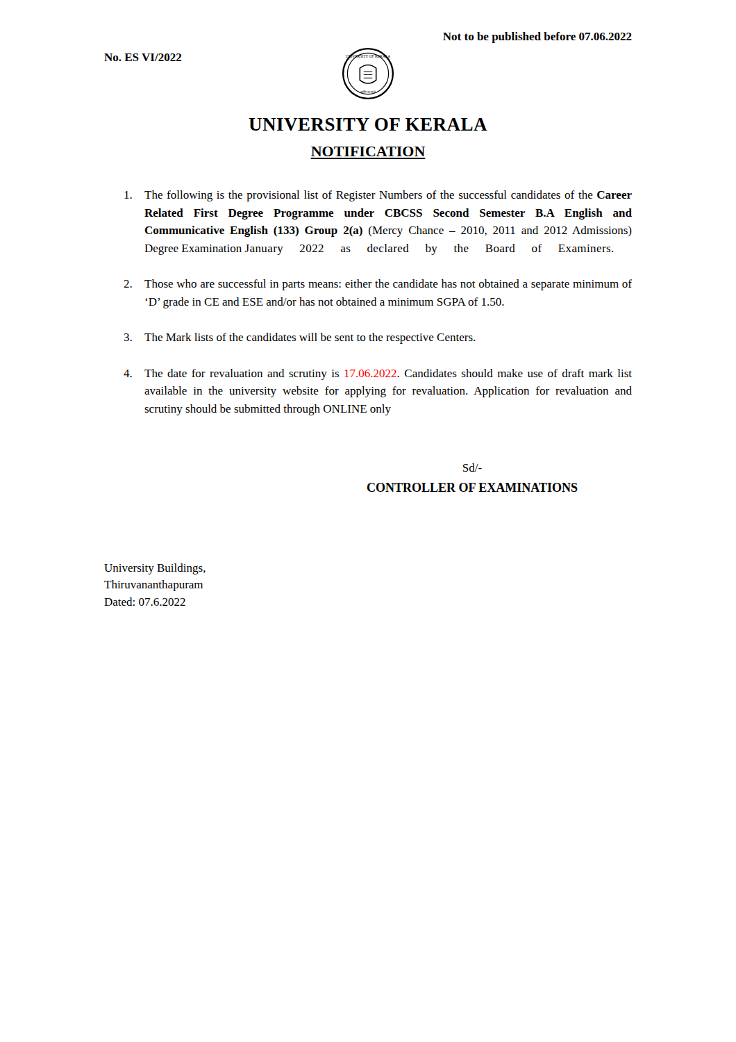Not to be published before 07.06.2022
No. ES VI/2022
UNIVERSITY OF KERALA
NOTIFICATION
The following is the provisional list of Register Numbers of the successful candidates of the Career Related First Degree Programme under CBCSS Second Semester B.A English and Communicative English (133) Group 2(a) (Mercy Chance – 2010, 2011 and 2012 Admissions) Degree Examination January 2022 as declared by the Board of Examiners.
Those who are successful in parts means: either the candidate has not obtained a separate minimum of ‘D’ grade in CE and ESE and/or has not obtained a minimum SGPA of 1.50.
The Mark lists of the candidates will be sent to the respective Centers.
The date for revaluation and scrutiny is 17.06.2022. Candidates should make use of draft mark list available in the university website for applying for revaluation. Application for revaluation and scrutiny should be submitted through ONLINE only
Sd/-
CONTROLLER OF EXAMINATIONS
University Buildings,
Thiruvananthapuram
Dated: 07.6.2022